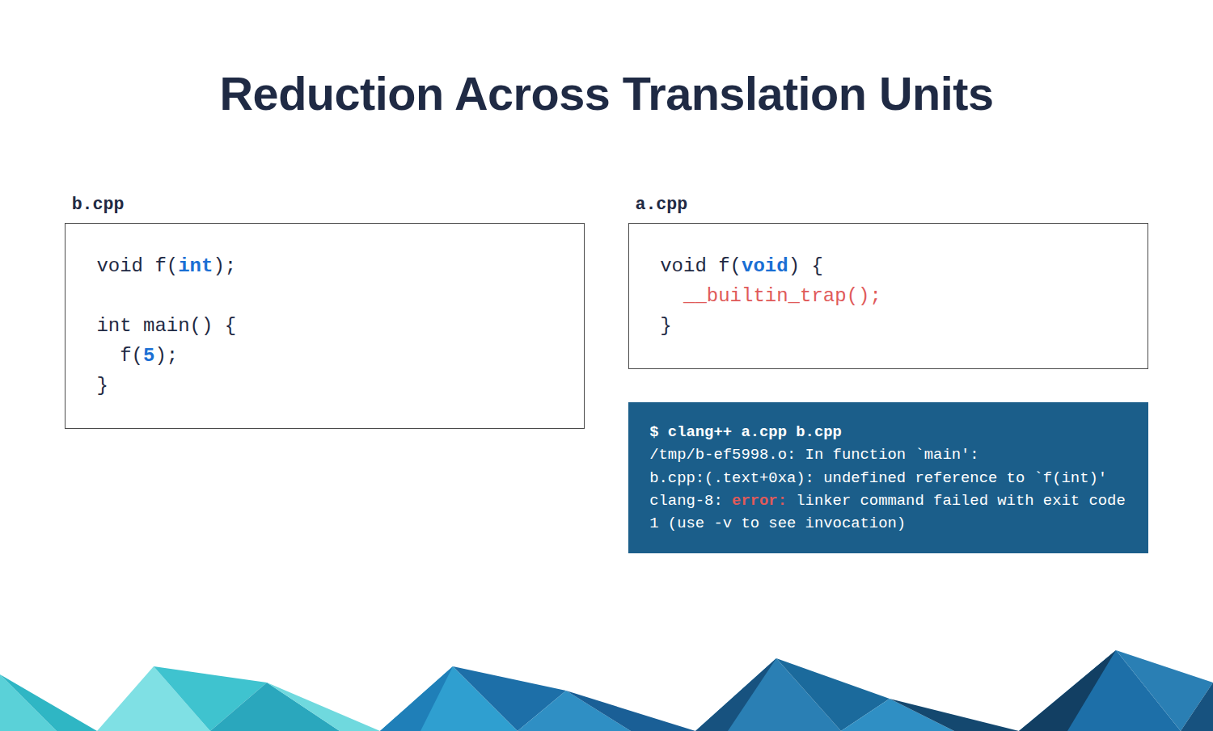Reduction Across Translation Units
b.cpp
void f(int);

int main() {
  f(5);
}
a.cpp
void f(void) {
  __builtin_trap();
}
$ clang++ a.cpp b.cpp
/tmp/b-ef5998.o: In function `main':
b.cpp:(.text+0xa): undefined reference to `f(int)'
clang-8: error: linker command failed with exit code 1 (use -v to see invocation)